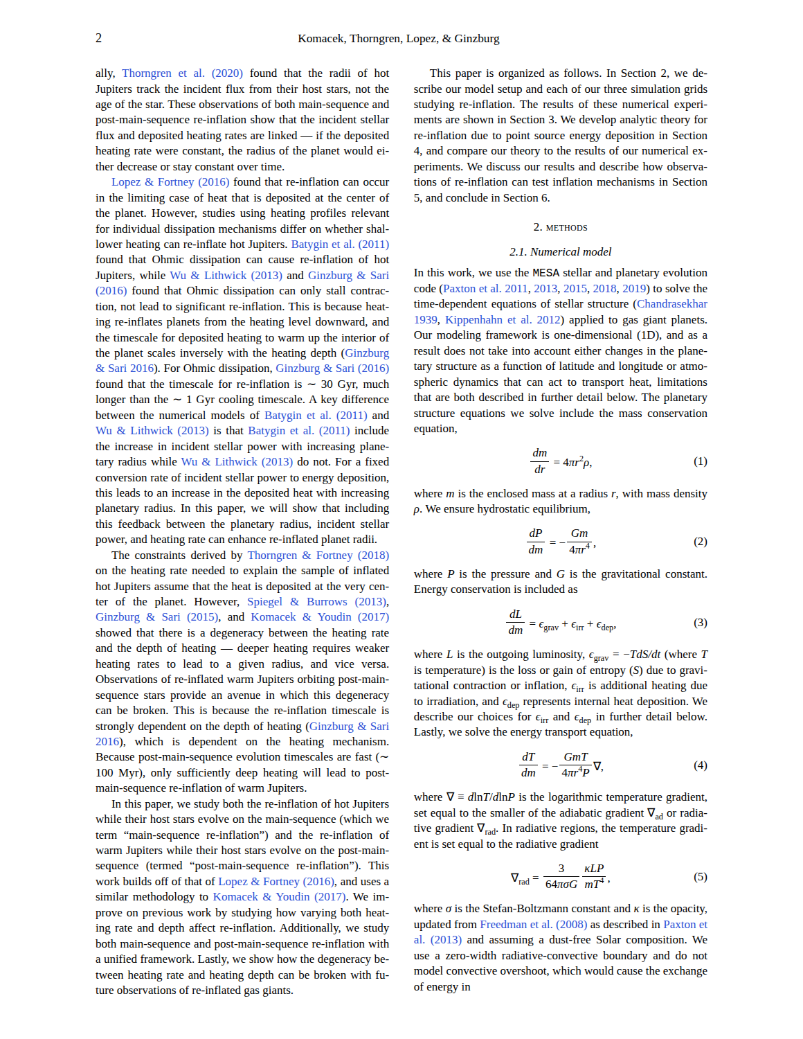2 Komacek, Thorngren, Lopez, & Ginzburg
ally, Thorngren et al. (2020) found that the radii of hot Jupiters track the incident flux from their host stars, not the age of the star. These observations of both main-sequence and post-main-sequence re-inflation show that the incident stellar flux and deposited heating rates are linked — if the deposited heating rate were constant, the radius of the planet would either decrease or stay constant over time.
Lopez & Fortney (2016) found that re-inflation can occur in the limiting case of heat that is deposited at the center of the planet. However, studies using heating profiles relevant for individual dissipation mechanisms differ on whether shallower heating can re-inflate hot Jupiters. Batygin et al. (2011) found that Ohmic dissipation can cause re-inflation of hot Jupiters, while Wu & Lithwick (2013) and Ginzburg & Sari (2016) found that Ohmic dissipation can only stall contraction, not lead to significant re-inflation. This is because heating re-inflates planets from the heating level downward, and the timescale for deposited heating to warm up the interior of the planet scales inversely with the heating depth (Ginzburg & Sari 2016). For Ohmic dissipation, Ginzburg & Sari (2016) found that the timescale for re-inflation is ∼ 30 Gyr, much longer than the ∼ 1 Gyr cooling timescale. A key difference between the numerical models of Batygin et al. (2011) and Wu & Lithwick (2013) is that Batygin et al. (2011) include the increase in incident stellar power with increasing planetary radius while Wu & Lithwick (2013) do not. For a fixed conversion rate of incident stellar power to energy deposition, this leads to an increase in the deposited heat with increasing planetary radius. In this paper, we will show that including this feedback between the planetary radius, incident stellar power, and heating rate can enhance re-inflated planet radii.
The constraints derived by Thorngren & Fortney (2018) on the heating rate needed to explain the sample of inflated hot Jupiters assume that the heat is deposited at the very center of the planet. However, Spiegel & Burrows (2013), Ginzburg & Sari (2015), and Komacek & Youdin (2017) showed that there is a degeneracy between the heating rate and the depth of heating — deeper heating requires weaker heating rates to lead to a given radius, and vice versa. Observations of re-inflated warm Jupiters orbiting post-main-sequence stars provide an avenue in which this degeneracy can be broken. This is because the re-inflation timescale is strongly dependent on the depth of heating (Ginzburg & Sari 2016), which is dependent on the heating mechanism. Because post-main-sequence evolution timescales are fast (∼ 100 Myr), only sufficiently deep heating will lead to post-main-sequence re-inflation of warm Jupiters.
In this paper, we study both the re-inflation of hot Jupiters while their host stars evolve on the main-sequence (which we term “main-sequence re-inflation”) and the re-inflation of warm Jupiters while their host stars evolve on the post-main-sequence (termed “post-main-sequence re-inflation”). This work builds off of that of Lopez & Fortney (2016), and uses a similar methodology to Komacek & Youdin (2017). We improve on previous work by studying how varying both heating rate and depth affect re-inflation. Additionally, we study both main-sequence and post-main-sequence re-inflation with a unified framework. Lastly, we show how the degeneracy between heating rate and heating depth can be broken with future observations of re-inflated gas giants.
This paper is organized as follows. In Section 2, we describe our model setup and each of our three simulation grids studying re-inflation. The results of these numerical experiments are shown in Section 3. We develop analytic theory for re-inflation due to point source energy deposition in Section 4, and compare our theory to the results of our numerical experiments. We discuss our results and describe how observations of re-inflation can test inflation mechanisms in Section 5, and conclude in Section 6.
2. methods
2.1. Numerical model
In this work, we use the MESA stellar and planetary evolution code (Paxton et al. 2011, 2013, 2015, 2018, 2019) to solve the time-dependent equations of stellar structure (Chandrasekhar 1939, Kippenhahn et al. 2012) applied to gas giant planets. Our modeling framework is one-dimensional (1D), and as a result does not take into account either changes in the planetary structure as a function of latitude and longitude or atmospheric dynamics that can act to transport heat, limitations that are both described in further detail below. The planetary structure equations we solve include the mass conservation equation,
dm dr = 4πr2ρ, (1)
where m is the enclosed mass at a radius r, with mass density ρ. We ensure hydrostatic equilibrium,
dP dm = −Gm 4πr4, (2)
where P is the pressure and G is the gravitational constant. Energy conservation is included as
dL dm = ϵgrav + ϵirr + ϵdep, (3)
where L is the outgoing luminosity, ϵgrav = −TdS/dt (where T is temperature) is the loss or gain of entropy (S) due to gravitational contraction or inflation, ϵirr is additional heating due to irradiation, and ϵdep represents internal heat deposition. We describe our choices for ϵirr and ϵdep in further detail below. Lastly, we solve the energy transport equation,
dT dm = −GmT 4πr4P∇, (4)
where ∇ ≡ dlnT/dlnP is the logarithmic temperature gradient, set equal to the smaller of the adiabatic gradient ∇ad or radiative gradient ∇rad. In radiative regions, the temperature gradient is set equal to the radiative gradient
∇rad = 364πσG κLP mT4, (5)
where σ is the Stefan-Boltzmann constant and κ is the opacity, updated from Freedman et al. (2008) as described in Paxton et al. (2013) and assuming a dust-free Solar composition. We use a zero-width radiative-convective boundary and do not model convective overshoot, which would cause the exchange of energy in